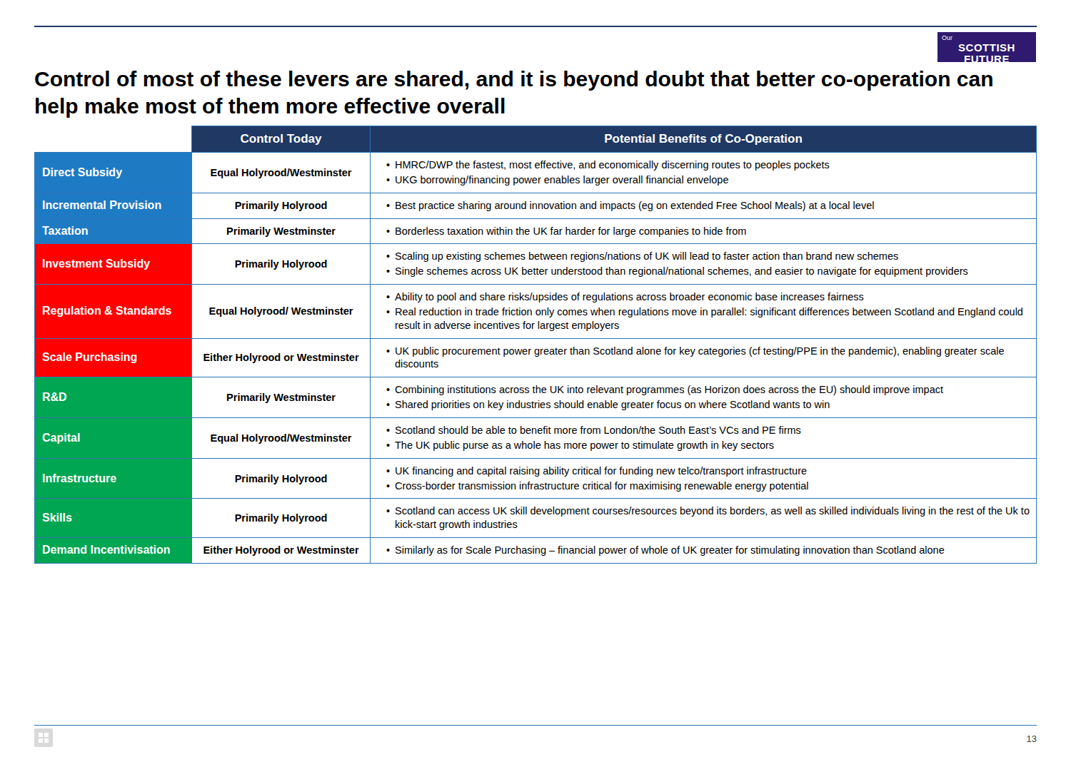Our SCOTTISH FUTURE
Control of most of these levers are shared, and it is beyond doubt that better co-operation can help make most of them more effective overall
| | Control Today | Potential Benefits of Co-Operation |
| --- | --- | --- |
| Direct Subsidy | Equal Holyrood/Westminster | HMRC/DWP the fastest, most effective, and economically discerning routes to peoples pockets UKG borrowing/financing power enables larger overall financial envelope |
| Incremental Provision | Primarily Holyrood | Best practice sharing around innovation and impacts (eg on extended Free School Meals) at a local level |
| Taxation | Primarily Westminster | Borderless taxation within the UK far harder for large companies to hide from |
| Investment Subsidy | Primarily Holyrood | Scaling up existing schemes between regions/nations of UK will lead to faster action than brand new schemes Single schemes across UK better understood than regional/national schemes, and easier to navigate for equipment providers |
| Regulation & Standards | Equal Holyrood/ Westminster | Ability to pool and share risks/upsides of regulations across broader economic base increases fairness Real reduction in trade friction only comes when regulations move in parallel: significant differences between Scotland and England could result in adverse incentives for largest employers |
| Scale Purchasing | Either Holyrood or Westminster | UK public procurement power greater than Scotland alone for key categories (cf testing/PPE in the pandemic), enabling greater scale discounts |
| R&D | Primarily Westminster | Combining institutions across the UK into relevant programmes (as Horizon does across the EU) should improve impact Shared priorities on key industries should enable greater focus on where Scotland wants to win |
| Capital | Equal Holyrood/Westminster | Scotland should be able to benefit more from London/the South East’s VCs and PE firms The UK public purse as a whole has more power to stimulate growth in key sectors |
| Infrastructure | Primarily Holyrood | UK financing and capital raising ability critical for funding new telco/transport infrastructure Cross-border transmission infrastructure critical for maximising renewable energy potential |
| Skills | Primarily Holyrood | Scotland can access UK skill development courses/resources beyond its borders, as well as skilled individuals living in the rest of the Uk to kick-start growth industries |
| Demand Incentivisation | Either Holyrood or Westminster | Similarly as for Scale Purchasing – financial power of whole of UK greater for stimulating innovation than Scotland alone |
13